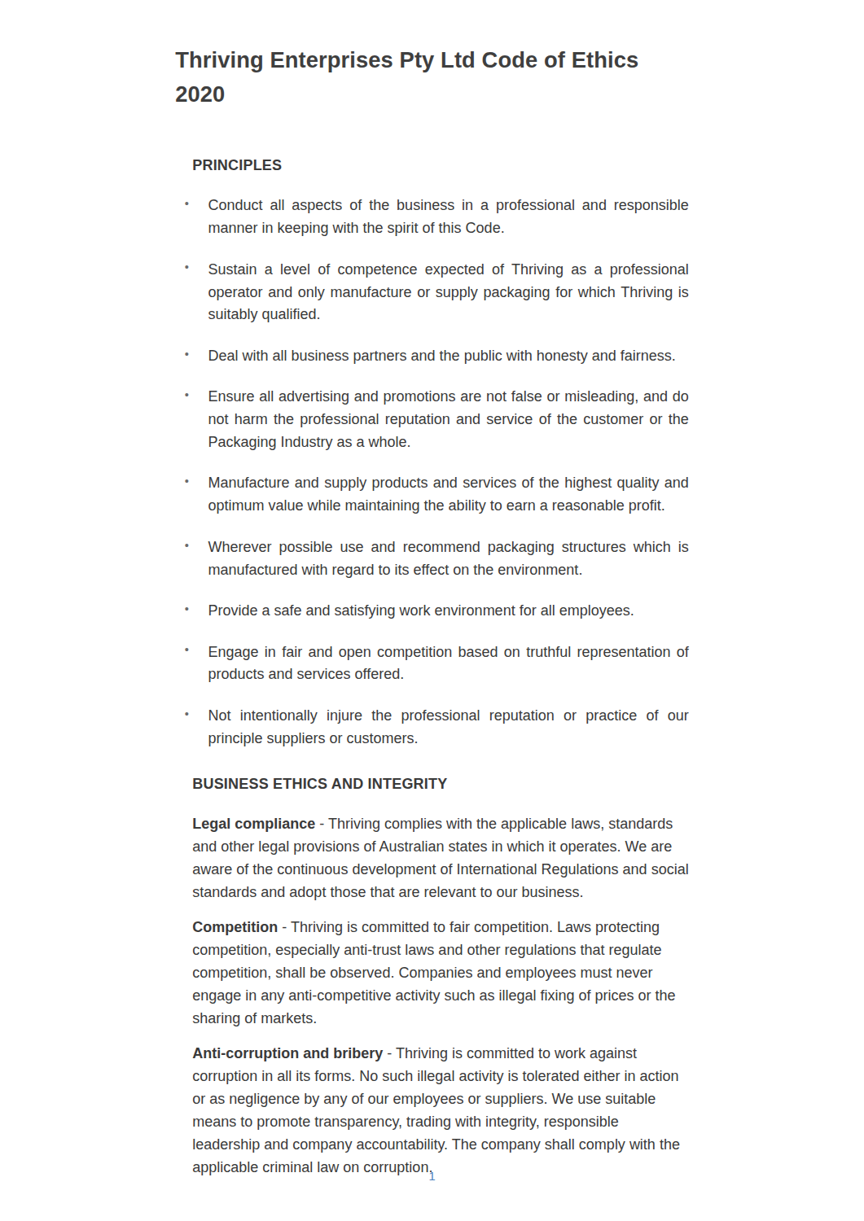Thriving Enterprises Pty Ltd Code of Ethics 2020
PRINCIPLES
Conduct all aspects of the business in a professional and responsible manner in keeping with the spirit of this Code.
Sustain a level of competence expected of Thriving as a professional operator and only manufacture or supply packaging for which Thriving is suitably qualified.
Deal with all business partners and the public with honesty and fairness.
Ensure all advertising and promotions are not false or misleading, and do not harm the professional reputation and service of the customer or the Packaging Industry as a whole.
Manufacture and supply products and services of the highest quality and optimum value while maintaining the ability to earn a reasonable profit.
Wherever possible use and recommend packaging structures which is manufactured with regard to its effect on the environment.
Provide a safe and satisfying work environment for all employees.
Engage in fair and open competition based on truthful representation of products and services offered.
Not intentionally injure the professional reputation or practice of our principle suppliers or customers.
BUSINESS ETHICS AND INTEGRITY
Legal compliance - Thriving complies with the applicable laws, standards and other legal provisions of Australian states in which it operates. We are aware of the continuous development of International Regulations and social standards and adopt those that are relevant to our business.
Competition - Thriving is committed to fair competition. Laws protecting competition, especially anti-trust laws and other regulations that regulate competition, shall be observed. Companies and employees must never engage in any anti-competitive activity such as illegal fixing of prices or the sharing of markets.
Anti-corruption and bribery - Thriving is committed to work against corruption in all its forms. No such illegal activity is tolerated either in action or as negligence by any of our employees or suppliers. We use suitable means to promote transparency, trading with integrity, responsible leadership and company accountability. The company shall comply with the applicable criminal law on corruption.
1